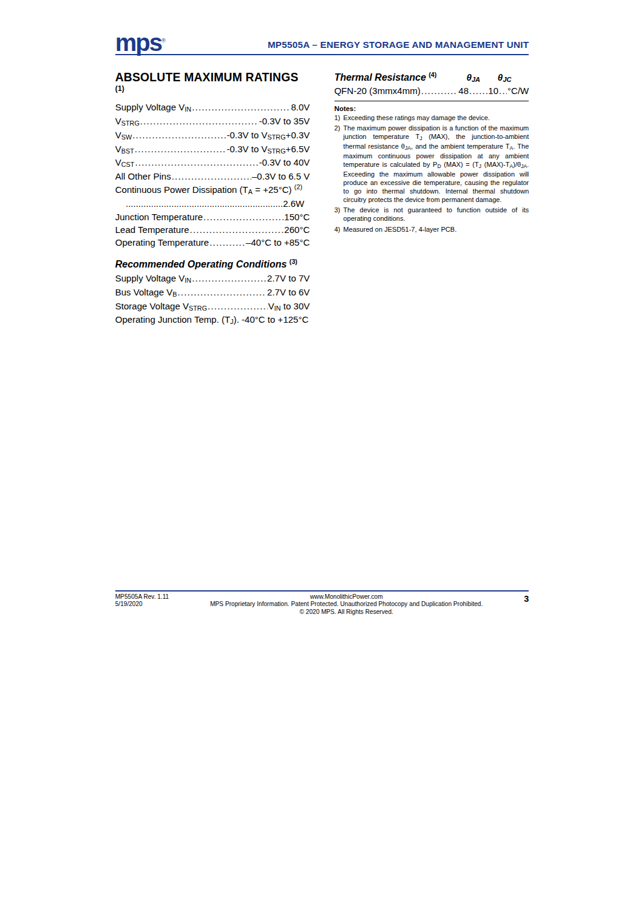mps®
MP5505A – ENERGY STORAGE AND MANAGEMENT UNIT
ABSOLUTE MAXIMUM RATINGS (1)
Supply Voltage VIN ........................................ 8.0V
VSTRG ............................................... -0.3V to 35V
VSW ..................................... -0.3V to VSTRG+0.3V
VBST ..................................... -0.3V to VSTRG+6.5V
VCST .................................................. -0.3V to 40V
All Other Pins ............................... –0.3V to 6.5 V
Continuous Power Dissipation (TA = +25°C) (2)
.............................................................. 2.6W
Junction Temperature ............................... 150°C
Lead Temperature .................................... 260°C
Operating Temperature ............. –40°C to +85°C
Recommended Operating Conditions (3)
Supply Voltage VIN ............................. 2.7V to 7V
Bus Voltage VB ................................... 2.7V to 6V
Storage Voltage VSTRG ........................ VIN to 30V
Operating Junction Temp. (TJ). -40°C to +125°C
Thermal Resistance (4)
θJA θJC
QFN-20 (3mmx4mm) .............. 48 ....... 10 ... °C/W
Notes:
1) Exceeding these ratings may damage the device.
2) The maximum power dissipation is a function of the maximum junction temperature TJ (MAX), the junction-to-ambient thermal resistance θJA, and the ambient temperature TA. The maximum continuous power dissipation at any ambient temperature is calculated by PD (MAX) = (TJ (MAX)-TA)/θJA. Exceeding the maximum allowable power dissipation will produce an excessive die temperature, causing the regulator to go into thermal shutdown. Internal thermal shutdown circuitry protects the device from permanent damage.
3) The device is not guaranteed to function outside of its operating conditions.
4) Measured on JESD51-7, 4-layer PCB.
MP5505A Rev. 1.11
5/19/2020
www.MonolithicPower.com
MPS Proprietary Information. Patent Protected. Unauthorized Photocopy and Duplication Prohibited.
© 2020 MPS. All Rights Reserved.
3